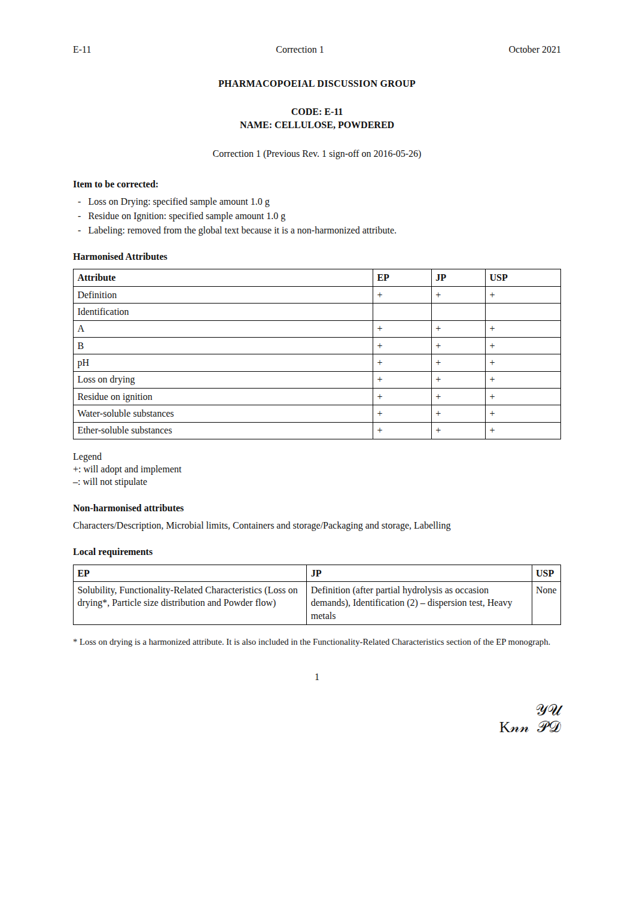E-11 Correction 1 October 2021
PHARMACOPOEIAL DISCUSSION GROUP
CODE: E-11
NAME: CELLULOSE, POWDERED
Correction 1 (Previous Rev. 1 sign-off on 2016-05-26)
Item to be corrected:
Loss on Drying: specified sample amount 1.0 g
Residue on Ignition: specified sample amount 1.0 g
Labeling: removed from the global text because it is a non-harmonized attribute.
Harmonised Attributes
| Attribute | EP | JP | USP |
| --- | --- | --- | --- |
| Definition | + | + | + |
| Identification | | | |
| A | + | + | + |
| B | + | + | + |
| pH | + | + | + |
| Loss on drying | + | + | + |
| Residue on ignition | + | + | + |
| Water-soluble substances | + | + | + |
| Ether-soluble substances | + | + | + |
Legend
+: will adopt and implement
–: will not stipulate
Non-harmonised attributes
Characters/Description, Microbial limits, Containers and storage/Packaging and storage, Labelling
Local requirements
| EP | JP | USP |
| --- | --- | --- |
| Solubility, Functionality-Related Characteristics (Loss on drying*, Particle size distribution and Powder flow) | Definition (after partial hydrolysis as occasion demands), Identification (2) – dispersion test, Heavy metals | None |
* Loss on drying is a harmonized attribute. It is also included in the Functionality-Related Characteristics section of the EP monograph.
1
𝒴𝒰
K𝓃𝓃 𝒫𝒟